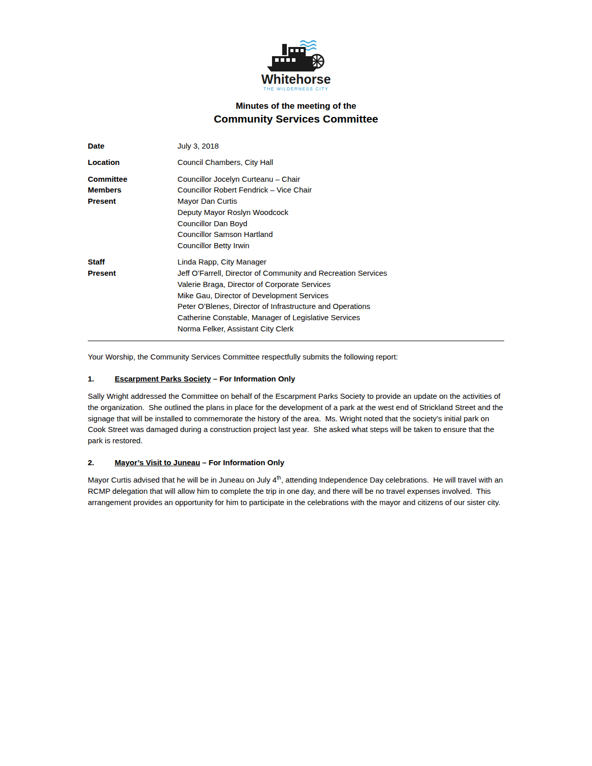Whitehorse THE WILDERNESS CITY
Minutes of the meeting of the Community Services Committee
| Date | July 3, 2018 |
| Location | Council Chambers, City Hall |
| Committee Members Present | Councillor Jocelyn Curteanu – Chair Councillor Robert Fendrick – Vice Chair Mayor Dan Curtis Deputy Mayor Roslyn Woodcock Councillor Dan Boyd Councillor Samson Hartland Councillor Betty Irwin |
| Staff Present | Linda Rapp, City Manager Jeff O’Farrell, Director of Community and Recreation Services Valerie Braga, Director of Corporate Services Mike Gau, Director of Development Services Peter O’Blenes, Director of Infrastructure and Operations Catherine Constable, Manager of Legislative Services Norma Felker, Assistant City Clerk |
Your Worship, the Community Services Committee respectfully submits the following report:
1. Escarpment Parks Society – For Information Only
Sally Wright addressed the Committee on behalf of the Escarpment Parks Society to provide an update on the activities of the organization. She outlined the plans in place for the development of a park at the west end of Strickland Street and the signage that will be installed to commemorate the history of the area. Ms. Wright noted that the society’s initial park on Cook Street was damaged during a construction project last year. She asked what steps will be taken to ensure that the park is restored.
2. Mayor’s Visit to Juneau – For Information Only
Mayor Curtis advised that he will be in Juneau on July 4th, attending Independence Day celebrations. He will travel with an RCMP delegation that will allow him to complete the trip in one day, and there will be no travel expenses involved. This arrangement provides an opportunity for him to participate in the celebrations with the mayor and citizens of our sister city.